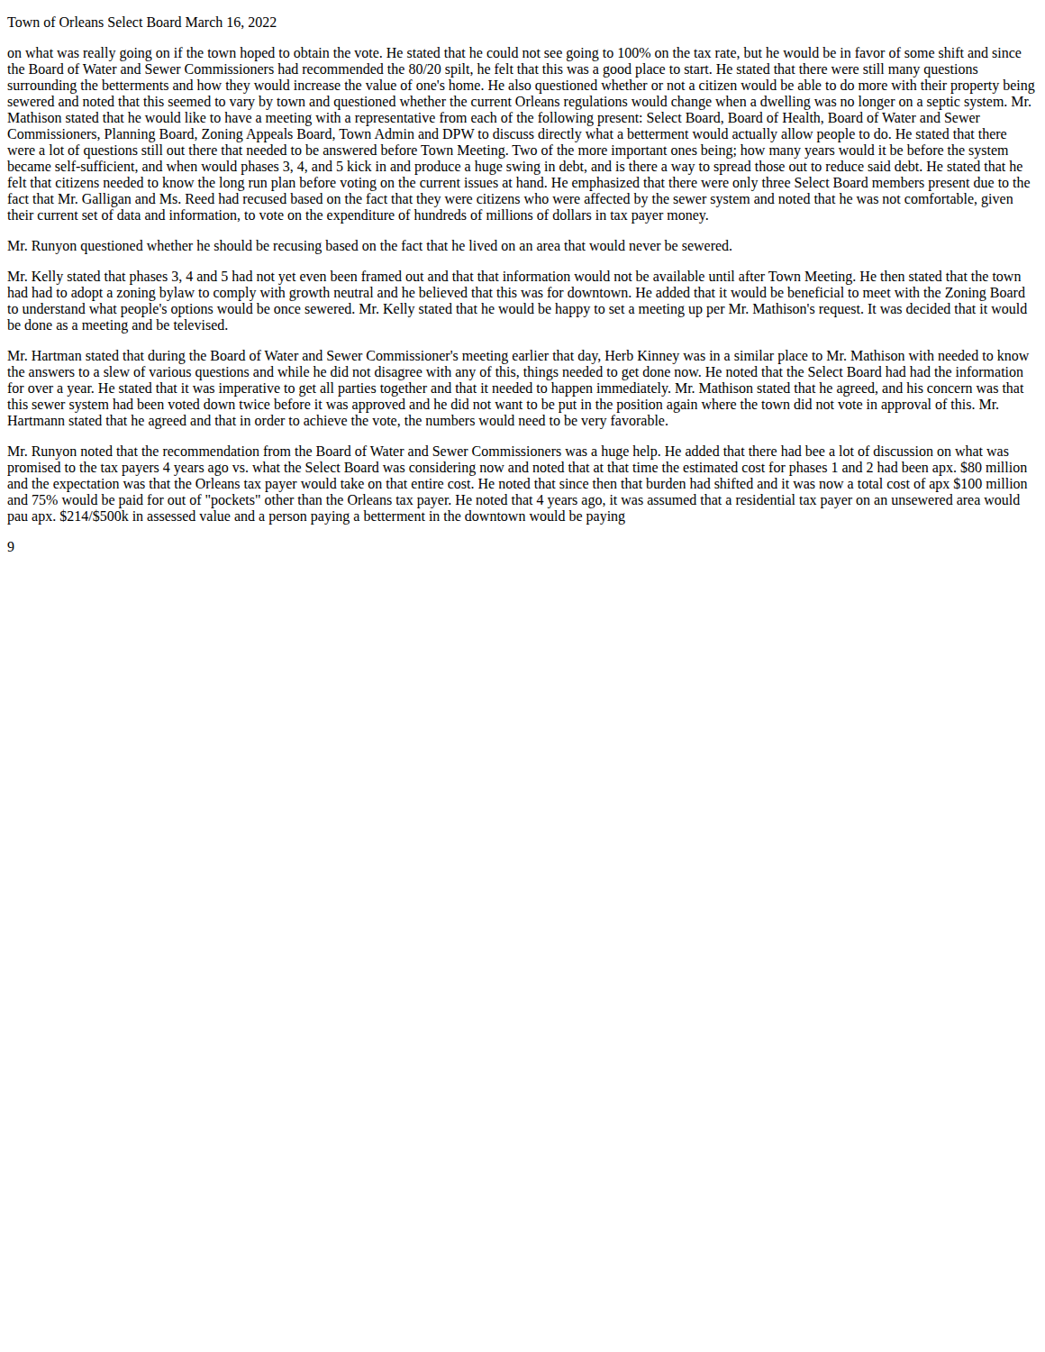Town of Orleans Select Board March 16, 2022
on what was really going on if the town hoped to obtain the vote. He stated that he could not see going to 100% on the tax rate, but he would be in favor of some shift and since the Board of Water and Sewer Commissioners had recommended the 80/20 spilt, he felt that this was a good place to start. He stated that there were still many questions surrounding the betterments and how they would increase the value of one's home. He also questioned whether or not a citizen would be able to do more with their property being sewered and noted that this seemed to vary by town and questioned whether the current Orleans regulations would change when a dwelling was no longer on a septic system. Mr. Mathison stated that he would like to have a meeting with a representative from each of the following present: Select Board, Board of Health, Board of Water and Sewer Commissioners, Planning Board, Zoning Appeals Board, Town Admin and DPW to discuss directly what a betterment would actually allow people to do. He stated that there were a lot of questions still out there that needed to be answered before Town Meeting. Two of the more important ones being; how many years would it be before the system became self-sufficient, and when would phases 3, 4, and 5 kick in and produce a huge swing in debt, and is there a way to spread those out to reduce said debt. He stated that he felt that citizens needed to know the long run plan before voting on the current issues at hand. He emphasized that there were only three Select Board members present due to the fact that Mr. Galligan and Ms. Reed had recused based on the fact that they were citizens who were affected by the sewer system and noted that he was not comfortable, given their current set of data and information, to vote on the expenditure of hundreds of millions of dollars in tax payer money.
Mr. Runyon questioned whether he should be recusing based on the fact that he lived on an area that would never be sewered.
Mr. Kelly stated that phases 3, 4 and 5 had not yet even been framed out and that that information would not be available until after Town Meeting. He then stated that the town had had to adopt a zoning bylaw to comply with growth neutral and he believed that this was for downtown. He added that it would be beneficial to meet with the Zoning Board to understand what people's options would be once sewered. Mr. Kelly stated that he would be happy to set a meeting up per Mr. Mathison's request. It was decided that it would be done as a meeting and be televised.
Mr. Hartman stated that during the Board of Water and Sewer Commissioner's meeting earlier that day, Herb Kinney was in a similar place to Mr. Mathison with needed to know the answers to a slew of various questions and while he did not disagree with any of this, things needed to get done now. He noted that the Select Board had had the information for over a year. He stated that it was imperative to get all parties together and that it needed to happen immediately. Mr. Mathison stated that he agreed, and his concern was that this sewer system had been voted down twice before it was approved and he did not want to be put in the position again where the town did not vote in approval of this. Mr. Hartmann stated that he agreed and that in order to achieve the vote, the numbers would need to be very favorable.
Mr. Runyon noted that the recommendation from the Board of Water and Sewer Commissioners was a huge help. He added that there had bee a lot of discussion on what was promised to the tax payers 4 years ago vs. what the Select Board was considering now and noted that at that time the estimated cost for phases 1 and 2 had been apx. $80 million and the expectation was that the Orleans tax payer would take on that entire cost. He noted that since then that burden had shifted and it was now a total cost of apx $100 million and 75% would be paid for out of "pockets" other than the Orleans tax payer. He noted that 4 years ago, it was assumed that a residential tax payer on an unsewered area would pau apx. $214/$500k in assessed value and a person paying a betterment in the downtown would be paying
9